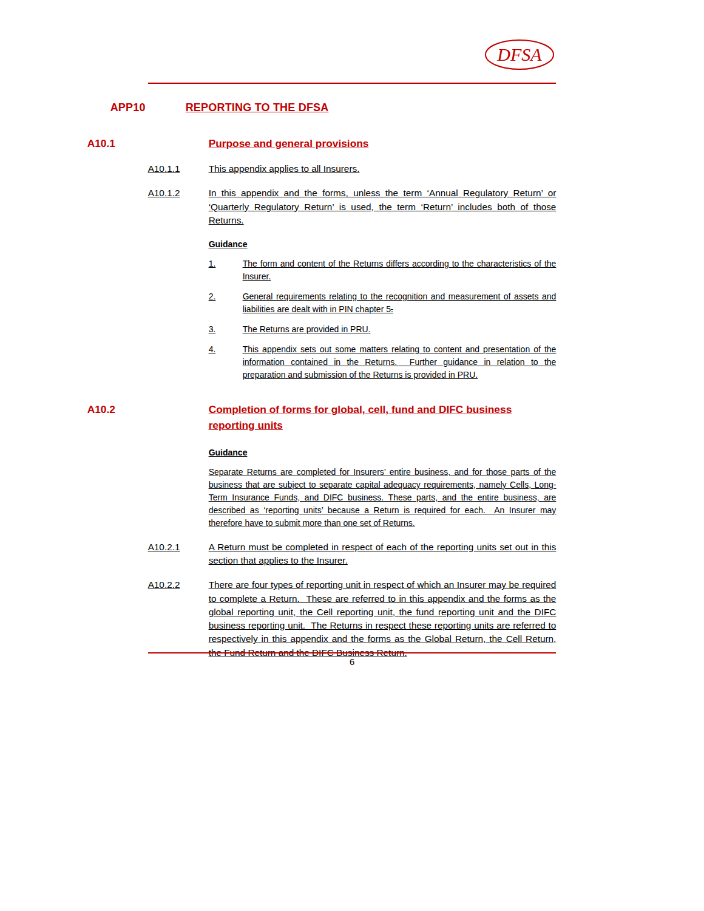DFSA
APP10 REPORTING TO THE DFSA
A10.1 Purpose and general provisions
A10.1.1
This appendix applies to all Insurers.
A10.1.2
In this appendix and the forms, unless the term ‘Annual Regulatory Return’ or ‘Quarterly Regulatory Return’ is used, the term ‘Return’ includes both of those Returns.
Guidance
1.
The form and content of the Returns differs according to the characteristics of the Insurer.
2.
General requirements relating to the recognition and measurement of assets and liabilities are dealt with in PIN chapter 5.
3.
The Returns are provided in PRU.
4.
This appendix sets out some matters relating to content and presentation of the information contained in the Returns. Further guidance in relation to the preparation and submission of the Returns is provided in PRU.
A10.2 Completion of forms for global, cell, fund and DIFC business reporting units
Guidance
Separate Returns are completed for Insurers’ entire business, and for those parts of the business that are subject to separate capital adequacy requirements, namely Cells, Long-Term Insurance Funds, and DIFC business. These parts, and the entire business, are described as ‘reporting units’ because a Return is required for each. An Insurer may therefore have to submit more than one set of Returns.
A10.2.1
A Return must be completed in respect of each of the reporting units set out in this section that applies to the Insurer.
A10.2.2
There are four types of reporting unit in respect of which an Insurer may be required to complete a Return. These are referred to in this appendix and the forms as the global reporting unit, the Cell reporting unit, the fund reporting unit and the DIFC business reporting unit. The Returns in respect these reporting units are referred to respectively in this appendix and the forms as the Global Return, the Cell Return, the Fund Return and the DIFC Business Return.
6